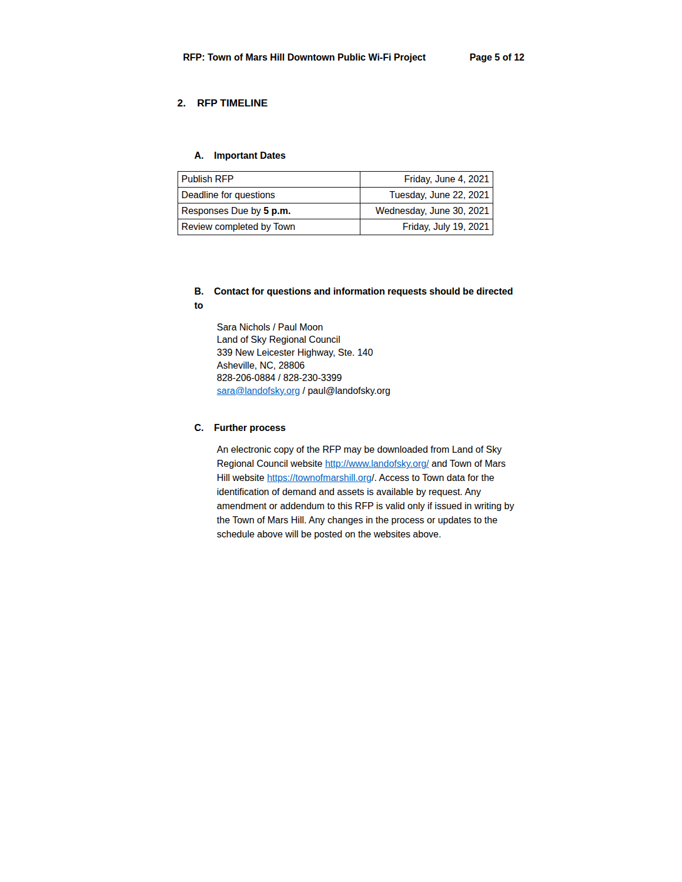RFP: Town of Mars Hill Downtown Public Wi-Fi Project Page 5 of 12
2. RFP TIMELINE
A. Important Dates
| Publish RFP | Friday, June 4, 2021 |
| Deadline for questions | Tuesday, June 22, 2021 |
| Responses Due by 5 p.m. | Wednesday, June 30, 2021 |
| Review completed by Town | Friday, July 19, 2021 |
B. Contact for questions and information requests should be directed to
Sara Nichols / Paul Moon
Land of Sky Regional Council
339 New Leicester Highway, Ste. 140
Asheville, NC, 28806
828-206-0884 / 828-230-3399
sara@landofsky.org / paul@landofsky.org
C. Further process
An electronic copy of the RFP may be downloaded from Land of Sky Regional Council website http://www.landofsky.org/ and Town of Mars Hill website https://townofmarshill.org/. Access to Town data for the identification of demand and assets is available by request. Any amendment or addendum to this RFP is valid only if issued in writing by the Town of Mars Hill. Any changes in the process or updates to the schedule above will be posted on the websites above.